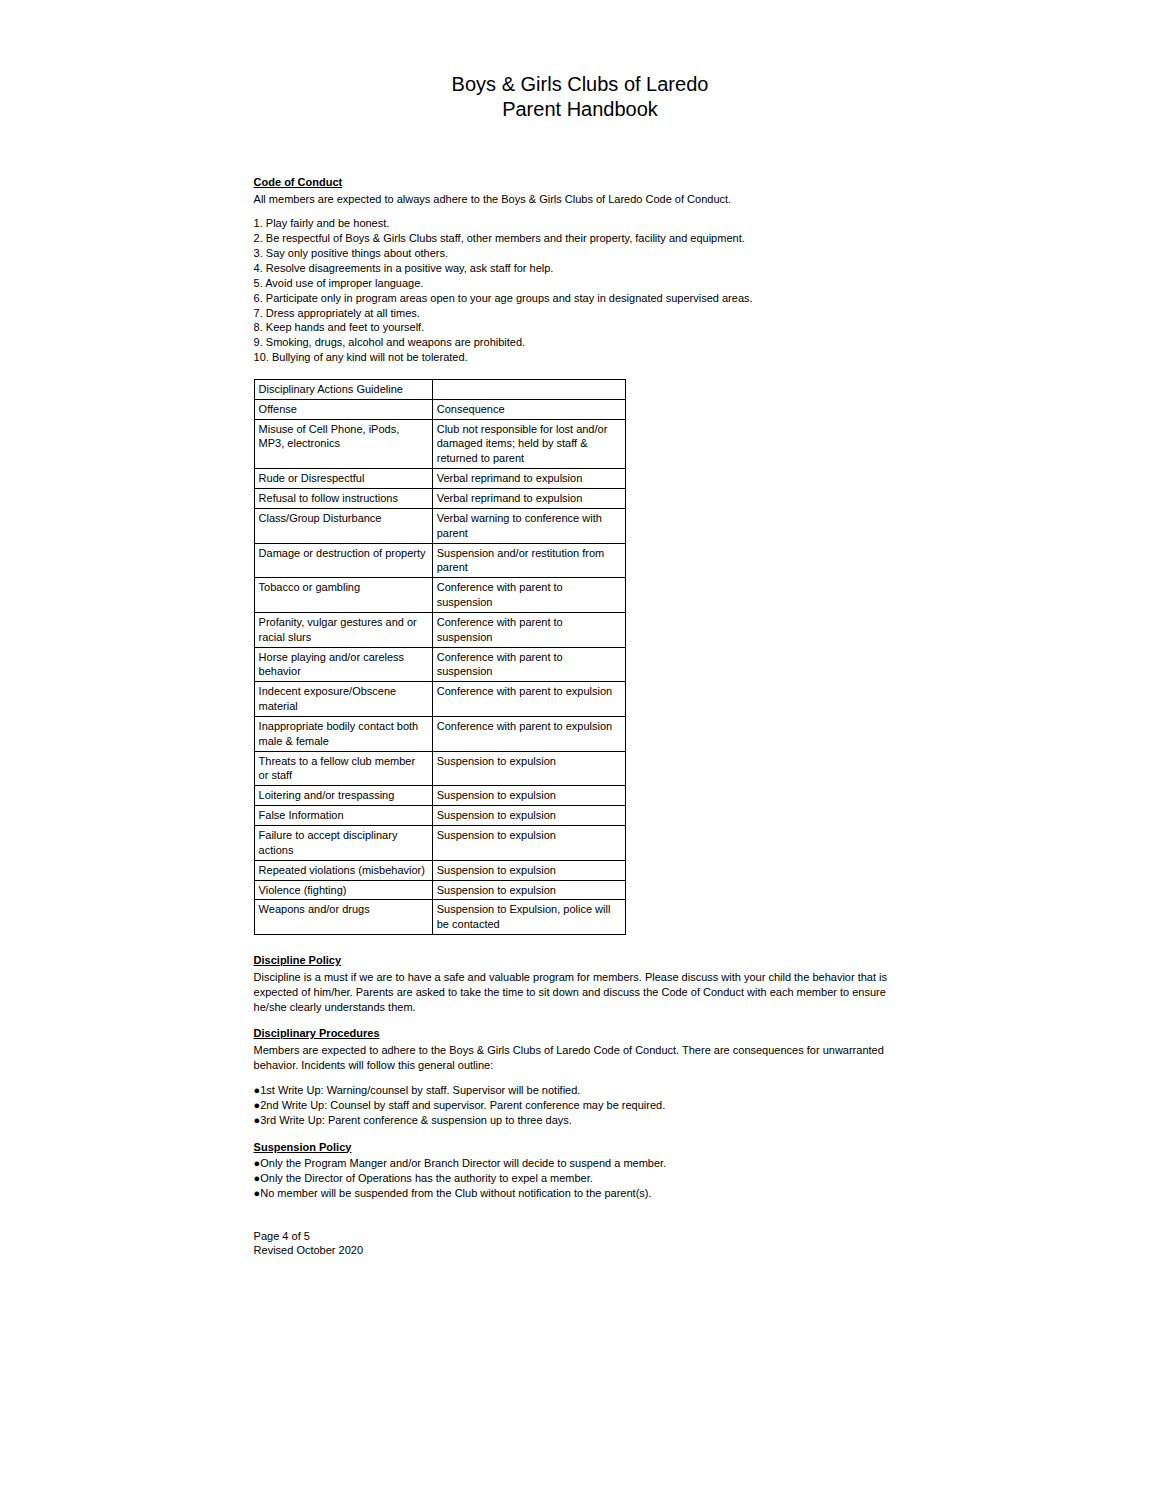Boys & Girls Clubs of Laredo
Parent Handbook
Code of Conduct
All members are expected to always adhere to the Boys & Girls Clubs of Laredo Code of Conduct.
1. Play fairly and be honest.
2. Be respectful of Boys & Girls Clubs staff, other members and their property, facility and equipment.
3. Say only positive things about others.
4. Resolve disagreements in a positive way, ask staff for help.
5. Avoid use of improper language.
6. Participate only in program areas open to your age groups and stay in designated supervised areas.
7. Dress appropriately at all times.
8. Keep hands and feet to yourself.
9. Smoking, drugs, alcohol and weapons are prohibited.
10. Bullying of any kind will not be tolerated.
| Disciplinary Actions Guideline | |
| Offense | Consequence |
| Misuse of Cell Phone, iPods, MP3, electronics | Club not responsible for lost and/or damaged items; held by staff & returned to parent |
| Rude or Disrespectful | Verbal reprimand to expulsion |
| Refusal to follow instructions | Verbal reprimand to expulsion |
| Class/Group Disturbance | Verbal warning to conference with parent |
| Damage or destruction of property | Suspension and/or restitution from parent |
| Tobacco or gambling | Conference with parent to suspension |
| Profanity, vulgar gestures and or racial slurs | Conference with parent to suspension |
| Horse playing and/or careless behavior | Conference with parent to suspension |
| Indecent exposure/Obscene material | Conference with parent to expulsion |
| Inappropriate bodily contact both male & female | Conference with parent to expulsion |
| Threats to a fellow club member or staff | Suspension to expulsion |
| Loitering and/or trespassing | Suspension to expulsion |
| False Information | Suspension to expulsion |
| Failure to accept disciplinary actions | Suspension to expulsion |
| Repeated violations (misbehavior) | Suspension to expulsion |
| Violence (fighting) | Suspension to expulsion |
| Weapons and/or drugs | Suspension to Expulsion, police will be contacted |
Discipline Policy
Discipline is a must if we are to have a safe and valuable program for members. Please discuss with your child the behavior that is expected of him/her. Parents are asked to take the time to sit down and discuss the Code of Conduct with each member to ensure he/she clearly understands them.
Disciplinary Procedures
Members are expected to adhere to the Boys & Girls Clubs of Laredo Code of Conduct. There are consequences for unwarranted behavior. Incidents will follow this general outline:
●1st Write Up: Warning/counsel by staff. Supervisor will be notified.
●2nd Write Up: Counsel by staff and supervisor. Parent conference may be required.
●3rd Write Up: Parent conference & suspension up to three days.
Suspension Policy
●Only the Program Manger and/or Branch Director will decide to suspend a member.
●Only the Director of Operations has the authority to expel a member.
●No member will be suspended from the Club without notification to the parent(s).
Page 4 of 5
Revised October 2020